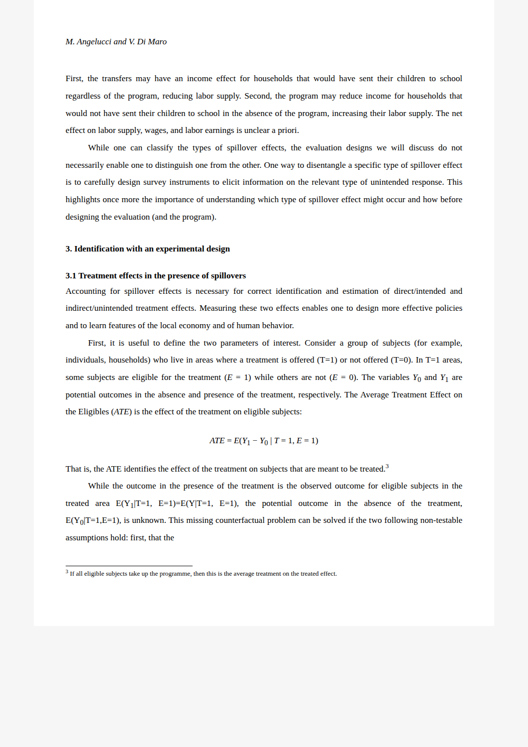M. Angelucci and V. Di Maro
First, the transfers may have an income effect for households that would have sent their children to school regardless of the program, reducing labor supply. Second, the program may reduce income for households that would not have sent their children to school in the absence of the program, increasing their labor supply. The net effect on labor supply, wages, and labor earnings is unclear a priori.
While one can classify the types of spillover effects, the evaluation designs we will discuss do not necessarily enable one to distinguish one from the other. One way to disentangle a specific type of spillover effect is to carefully design survey instruments to elicit information on the relevant type of unintended response. This highlights once more the importance of understanding which type of spillover effect might occur and how before designing the evaluation (and the program).
3. Identification with an experimental design
3.1 Treatment effects in the presence of spillovers
Accounting for spillover effects is necessary for correct identification and estimation of direct/intended and indirect/unintended treatment effects. Measuring these two effects enables one to design more effective policies and to learn features of the local economy and of human behavior.
First, it is useful to define the two parameters of interest. Consider a group of subjects (for example, individuals, households) who live in areas where a treatment is offered (T=1) or not offered (T=0). In T=1 areas, some subjects are eligible for the treatment (E = 1) while others are not (E = 0). The variables Y0 and Y1 are potential outcomes in the absence and presence of the treatment, respectively. The Average Treatment Effect on the Eligibles (ATE) is the effect of the treatment on eligible subjects:
ATE = E(Y1 − Y0 | T = 1, E = 1)
That is, the ATE identifies the effect of the treatment on subjects that are meant to be treated.3
While the outcome in the presence of the treatment is the observed outcome for eligible subjects in the treated area E(Y1|T=1, E=1)=E(Y|T=1, E=1), the potential outcome in the absence of the treatment, E(Y0|T=1,E=1), is unknown. This missing counterfactual problem can be solved if the two following non-testable assumptions hold: first, that the
3 If all eligible subjects take up the programme, then this is the average treatment on the treated effect.